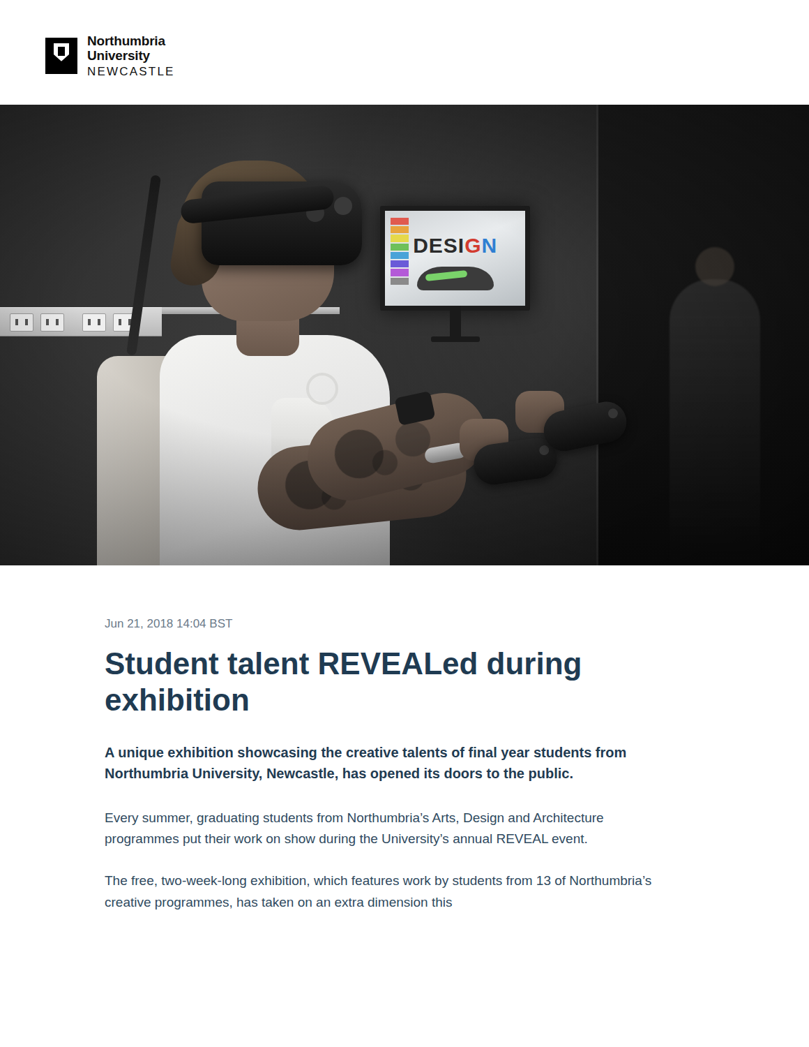Northumbria
University NEWCASTLE
DESIGN
Jun 21, 2018 14:04 BST
Student talent REVEALed during exhibition
A unique exhibition showcasing the creative talents of final year students from Northumbria University, Newcastle, has opened its doors to the public.
Every summer, graduating students from Northumbria’s Arts, Design and Architecture programmes put their work on show during the University’s annual REVEAL event.
The free, two-week-long exhibition, which features work by students from 13 of Northumbria’s creative programmes, has taken on an extra dimension this